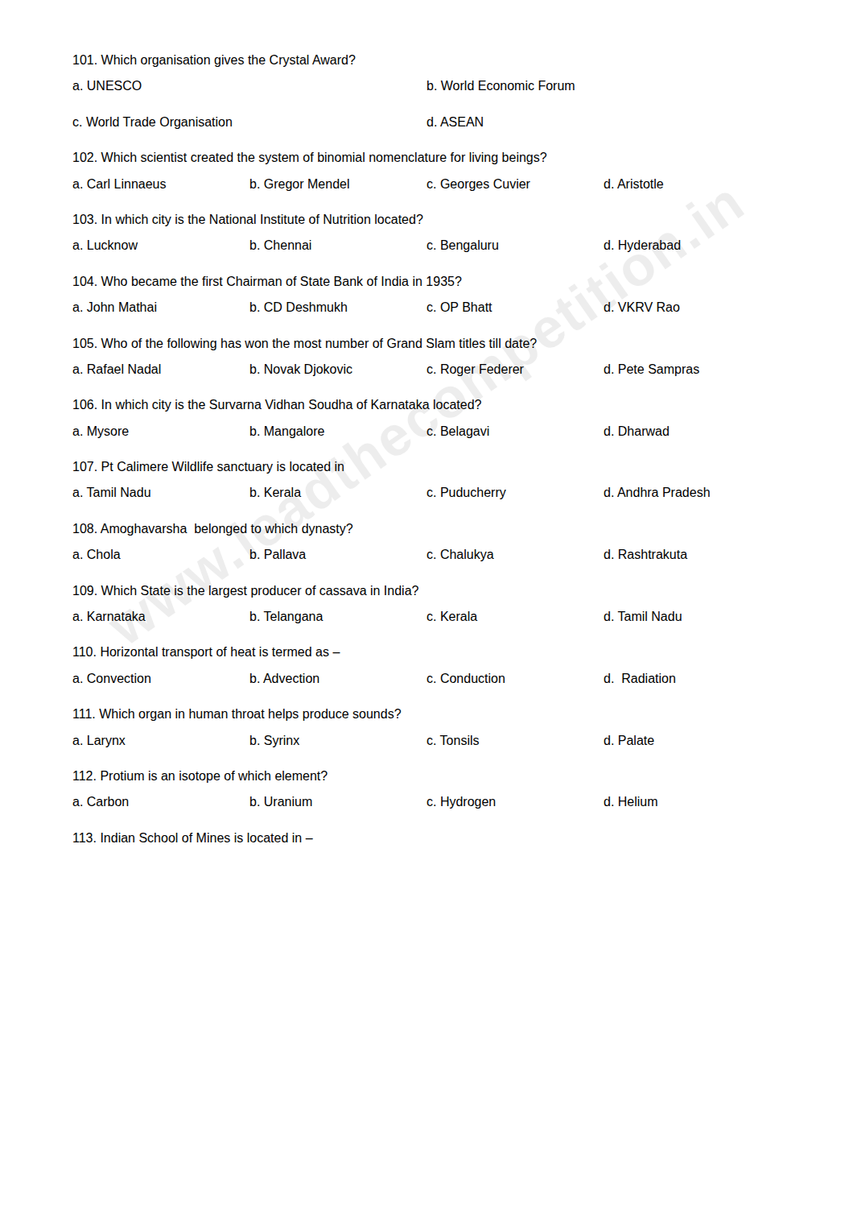www.leadthecompetition.in
101. Which organisation gives the Crystal Award?
a. UNESCO
b. World Economic Forum
c. World Trade Organisation
d. ASEAN
102. Which scientist created the system of binomial nomenclature for living beings?
a. Carl Linnaeus
b. Gregor Mendel
c. Georges Cuvier
d. Aristotle
103. In which city is the National Institute of Nutrition located?
a. Lucknow
b. Chennai
c. Bengaluru
d. Hyderabad
104. Who became the first Chairman of State Bank of India in 1935?
a. John Mathai
b. CD Deshmukh
c. OP Bhatt
d. VKRV Rao
105. Who of the following has won the most number of Grand Slam titles till date?
a. Rafael Nadal
b. Novak Djokovic
c. Roger Federer
d. Pete Sampras
106. In which city is the Survarna Vidhan Soudha of Karnataka located?
a. Mysore
b. Mangalore
c. Belagavi
d. Dharwad
107. Pt Calimere Wildlife sanctuary is located in
a. Tamil Nadu
b. Kerala
c. Puducherry
d. Andhra Pradesh
108. Amoghavarsha belonged to which dynasty?
a. Chola
b. Pallava
c. Chalukya
d. Rashtrakuta
109. Which State is the largest producer of cassava in India?
a. Karnataka
b. Telangana
c. Kerala
d. Tamil Nadu
110. Horizontal transport of heat is termed as –
a. Convection
b. Advection
c. Conduction
d. Radiation
111. Which organ in human throat helps produce sounds?
a. Larynx
b. Syrinx
c. Tonsils
d. Palate
112. Protium is an isotope of which element?
a. Carbon
b. Uranium
c. Hydrogen
d. Helium
113. Indian School of Mines is located in –